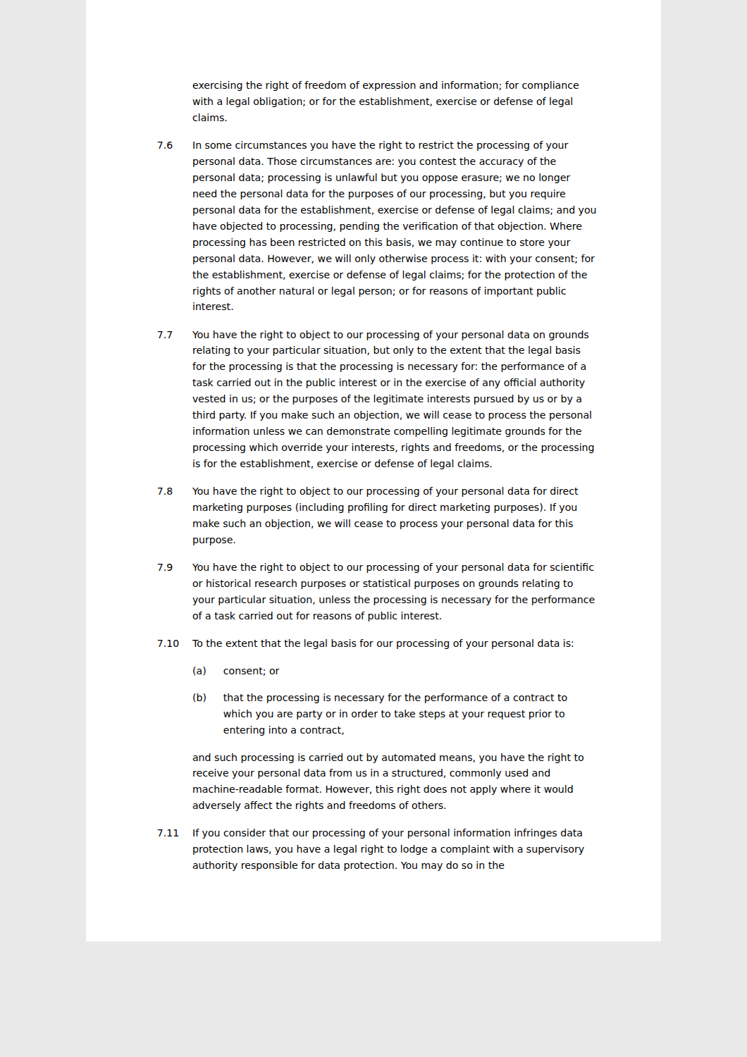exercising the right of freedom of expression and information; for compliance with a legal obligation; or for the establishment, exercise or defense of legal claims.
7.6
In some circumstances you have the right to restrict the processing of your personal data. Those circumstances are: you contest the accuracy of the personal data; processing is unlawful but you oppose erasure; we no longer need the personal data for the purposes of our processing, but you require personal data for the establishment, exercise or defense of legal claims; and you have objected to processing, pending the verification of that objection. Where processing has been restricted on this basis, we may continue to store your personal data. However, we will only otherwise process it: with your consent; for the establishment, exercise or defense of legal claims; for the protection of the rights of another natural or legal person; or for reasons of important public interest.
7.7
You have the right to object to our processing of your personal data on grounds relating to your particular situation, but only to the extent that the legal basis for the processing is that the processing is necessary for: the performance of a task carried out in the public interest or in the exercise of any official authority vested in us; or the purposes of the legitimate interests pursued by us or by a third party. If you make such an objection, we will cease to process the personal information unless we can demonstrate compelling legitimate grounds for the processing which override your interests, rights and freedoms, or the processing is for the establishment, exercise or defense of legal claims.
7.8
You have the right to object to our processing of your personal data for direct marketing purposes (including profiling for direct marketing purposes). If you make such an objection, we will cease to process your personal data for this purpose.
7.9
You have the right to object to our processing of your personal data for scientific or historical research purposes or statistical purposes on grounds relating to your particular situation, unless the processing is necessary for the performance of a task carried out for reasons of public interest.
7.10
To the extent that the legal basis for our processing of your personal data is:
(a)
consent; or
(b)
that the processing is necessary for the performance of a contract to which you are party or in order to take steps at your request prior to entering into a contract,
and such processing is carried out by automated means, you have the right to receive your personal data from us in a structured, commonly used and machine-readable format. However, this right does not apply where it would adversely affect the rights and freedoms of others.
7.11
If you consider that our processing of your personal information infringes data protection laws, you have a legal right to lodge a complaint with a supervisory authority responsible for data protection. You may do so in the